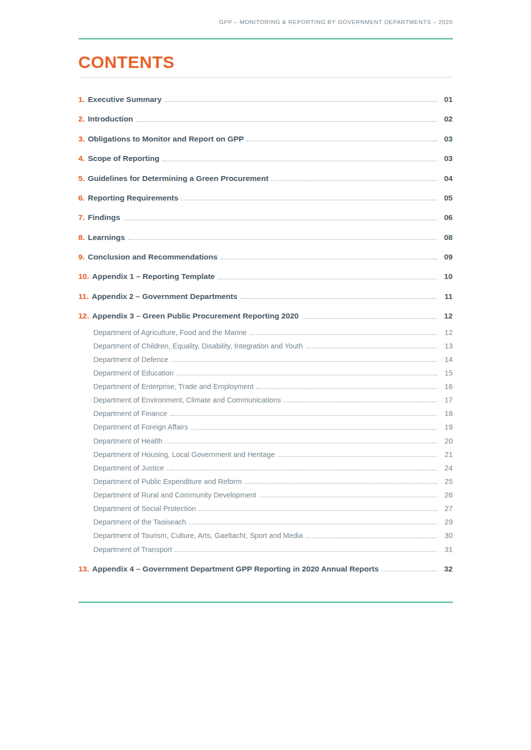GPP – Monitoring & Reporting by Government Departments – 2020
CONTENTS
1. Executive Summary 01
2. Introduction 02
3. Obligations to Monitor and Report on GPP 03
4. Scope of Reporting 03
5. Guidelines for Determining a Green Procurement 04
6. Reporting Requirements 05
7. Findings 06
8. Learnings 08
9. Conclusion and Recommendations 09
10. Appendix 1 – Reporting Template 10
11. Appendix 2 – Government Departments 11
12. Appendix 3 – Green Public Procurement Reporting 2020 12
Department of Agriculture, Food and the Marine 12
Department of Children, Equality, Disability, Integration and Youth 13
Department of Defence 14
Department of Education 15
Department of Enterprise, Trade and Employment 16
Department of Environment, Climate and Communications 17
Department of Finance 18
Department of Foreign Affairs 19
Department of Health 20
Department of Housing, Local Government and Heritage 21
Department of Justice 24
Department of Public Expenditure and Reform 25
Department of Rural and Community Development 26
Department of Social Protection 27
Department of the Taoiseach 29
Department of Tourism, Culture, Arts, Gaeltacht, Sport and Media 30
Department of Transport 31
13. Appendix 4 – Government Department GPP Reporting in 2020 Annual Reports 32